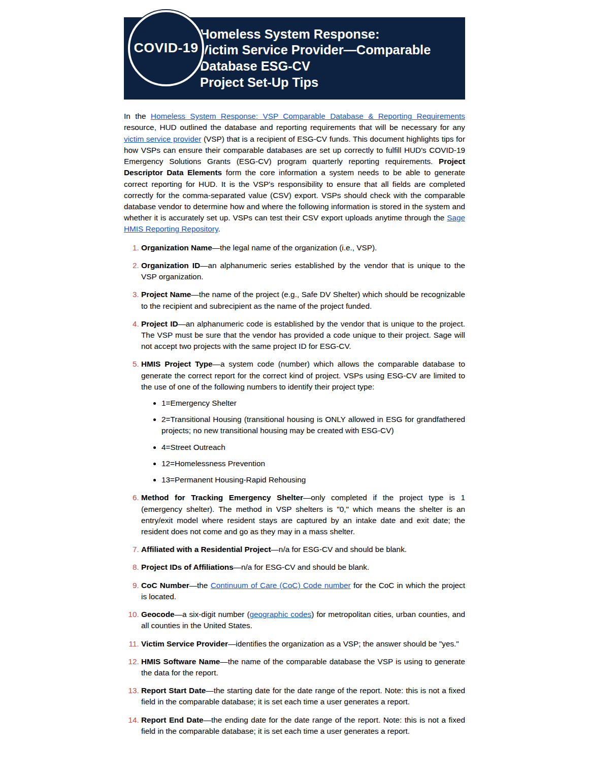COVID-19
Homeless System Response: Victim Service Provider—Comparable Database ESG-CV Project Set-Up Tips
In the Homeless System Response: VSP Comparable Database & Reporting Requirements resource, HUD outlined the database and reporting requirements that will be necessary for any victim service provider (VSP) that is a recipient of ESG-CV funds. This document highlights tips for how VSPs can ensure their comparable databases are set up correctly to fulfill HUD's COVID-19 Emergency Solutions Grants (ESG-CV) program quarterly reporting requirements. Project Descriptor Data Elements form the core information a system needs to be able to generate correct reporting for HUD. It is the VSP's responsibility to ensure that all fields are completed correctly for the comma-separated value (CSV) export. VSPs should check with the comparable database vendor to determine how and where the following information is stored in the system and whether it is accurately set up. VSPs can test their CSV export uploads anytime through the Sage HMIS Reporting Repository.
Organization Name—the legal name of the organization (i.e., VSP).
Organization ID—an alphanumeric series established by the vendor that is unique to the VSP organization.
Project Name—the name of the project (e.g., Safe DV Shelter) which should be recognizable to the recipient and subrecipient as the name of the project funded.
Project ID—an alphanumeric code is established by the vendor that is unique to the project. The VSP must be sure that the vendor has provided a code unique to their project. Sage will not accept two projects with the same project ID for ESG-CV.
HMIS Project Type—a system code (number) which allows the comparable database to generate the correct report for the correct kind of project. VSPs using ESG-CV are limited to the use of one of the following numbers to identify their project type:
1=Emergency Shelter
2=Transitional Housing (transitional housing is ONLY allowed in ESG for grandfathered projects; no new transitional housing may be created with ESG-CV)
4=Street Outreach
12=Homelessness Prevention
13=Permanent Housing-Rapid Rehousing
Method for Tracking Emergency Shelter—only completed if the project type is 1 (emergency shelter). The method in VSP shelters is "0," which means the shelter is an entry/exit model where resident stays are captured by an intake date and exit date; the resident does not come and go as they may in a mass shelter.
Affiliated with a Residential Project—n/a for ESG-CV and should be blank.
Project IDs of Affiliations—n/a for ESG-CV and should be blank.
CoC Number—the Continuum of Care (CoC) Code number for the CoC in which the project is located.
Geocode—a six-digit number (geographic codes) for metropolitan cities, urban counties, and all counties in the United States.
Victim Service Provider—identifies the organization as a VSP; the answer should be "yes."
HMIS Software Name—the name of the comparable database the VSP is using to generate the data for the report.
Report Start Date—the starting date for the date range of the report. Note: this is not a fixed field in the comparable database; it is set each time a user generates a report.
Report End Date—the ending date for the date range of the report. Note: this is not a fixed field in the comparable database; it is set each time a user generates a report.